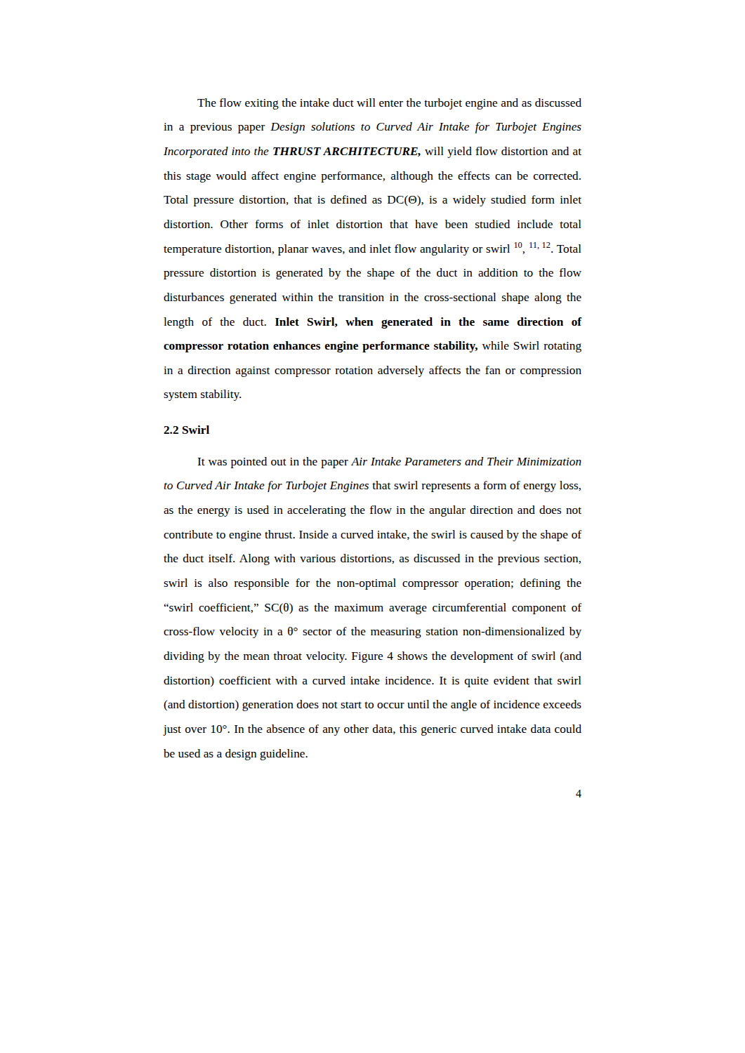The flow exiting the intake duct will enter the turbojet engine and as discussed in a previous paper Design solutions to Curved Air Intake for Turbojet Engines Incorporated into the THRUST ARCHITECTURE, will yield flow distortion and at this stage would affect engine performance, although the effects can be corrected. Total pressure distortion, that is defined as DC(Θ), is a widely studied form inlet distortion. Other forms of inlet distortion that have been studied include total temperature distortion, planar waves, and inlet flow angularity or swirl 10, 11, 12. Total pressure distortion is generated by the shape of the duct in addition to the flow disturbances generated within the transition in the cross-sectional shape along the length of the duct. Inlet Swirl, when generated in the same direction of compressor rotation enhances engine performance stability, while Swirl rotating in a direction against compressor rotation adversely affects the fan or compression system stability.
2.2 Swirl
It was pointed out in the paper Air Intake Parameters and Their Minimization to Curved Air Intake for Turbojet Engines that swirl represents a form of energy loss, as the energy is used in accelerating the flow in the angular direction and does not contribute to engine thrust. Inside a curved intake, the swirl is caused by the shape of the duct itself. Along with various distortions, as discussed in the previous section, swirl is also responsible for the non-optimal compressor operation; defining the “swirl coefficient,” SC(θ) as the maximum average circumferential component of cross-flow velocity in a θ° sector of the measuring station non-dimensionalized by dividing by the mean throat velocity. Figure 4 shows the development of swirl (and distortion) coefficient with a curved intake incidence. It is quite evident that swirl (and distortion) generation does not start to occur until the angle of incidence exceeds just over 10°. In the absence of any other data, this generic curved intake data could be used as a design guideline.
4